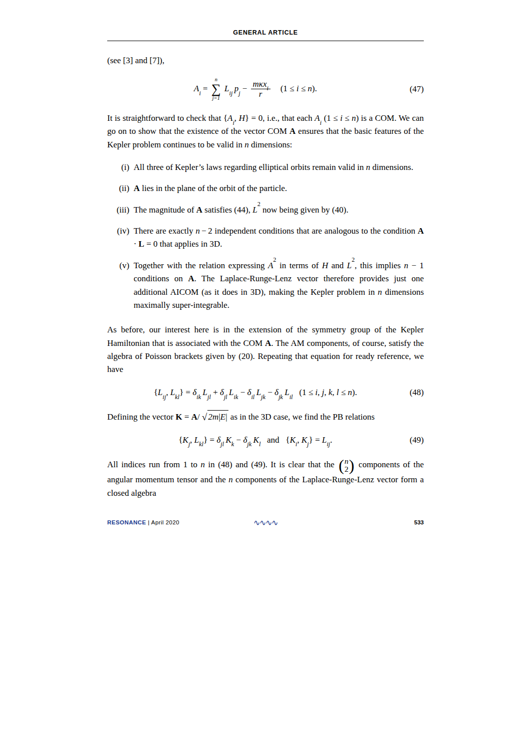GENERAL ARTICLE
(see [3] and [7]),
Ai = n∑j=1 Lij pj − mκxi r (1 ≤ i ≤ n).
(47)
It is straightforward to check that {Ai, H} = 0, i.e., that each Ai (1 ≤ i ≤ n) is a COM. We can go on to show that the existence of the vector COM A ensures that the basic features of the Kepler problem continues to be valid in n dimensions:
All three of Kepler’s laws regarding elliptical orbits remain valid in n dimensions.
A lies in the plane of the orbit of the particle.
The magnitude of A satisfies (44), L2 now being given by (40).
There are exactly n − 2 independent conditions that are analogous to the condition A · L = 0 that applies in 3D.
Together with the relation expressing A2 in terms of H and L2, this implies n − 1 conditions on A. The Laplace-Runge-Lenz vector therefore provides just one additional AICOM (as it does in 3D), making the Kepler problem in n dimensions maximally super-integrable.
As before, our interest here is in the extension of the symmetry group of the Kepler Hamiltonian that is associated with the COM A. The AM components, of course, satisfy the algebra of Poisson brackets given by (20). Repeating that equation for ready reference, we have
{Lij, Lkl} = δik Ljl + δjl Lik − δil Ljk − δjk Lil (1 ≤ i, j, k, l ≤ n).
(48)
Defining the vector K = A/ 2m|E| as in the 3D case, we find the PB relations
{Kj, Lkl} = δjl Kk − δjk Kl and {Ki, Kj} = Lij.
(49)
All indices run from 1 to n in (48) and (49). It is clear that the (n 2) components of the angular momentum tensor and the n components of the Laplace-Runge-Lenz vector form a closed algebra
RESONANCE | April 2020
∿∿∿∿
533